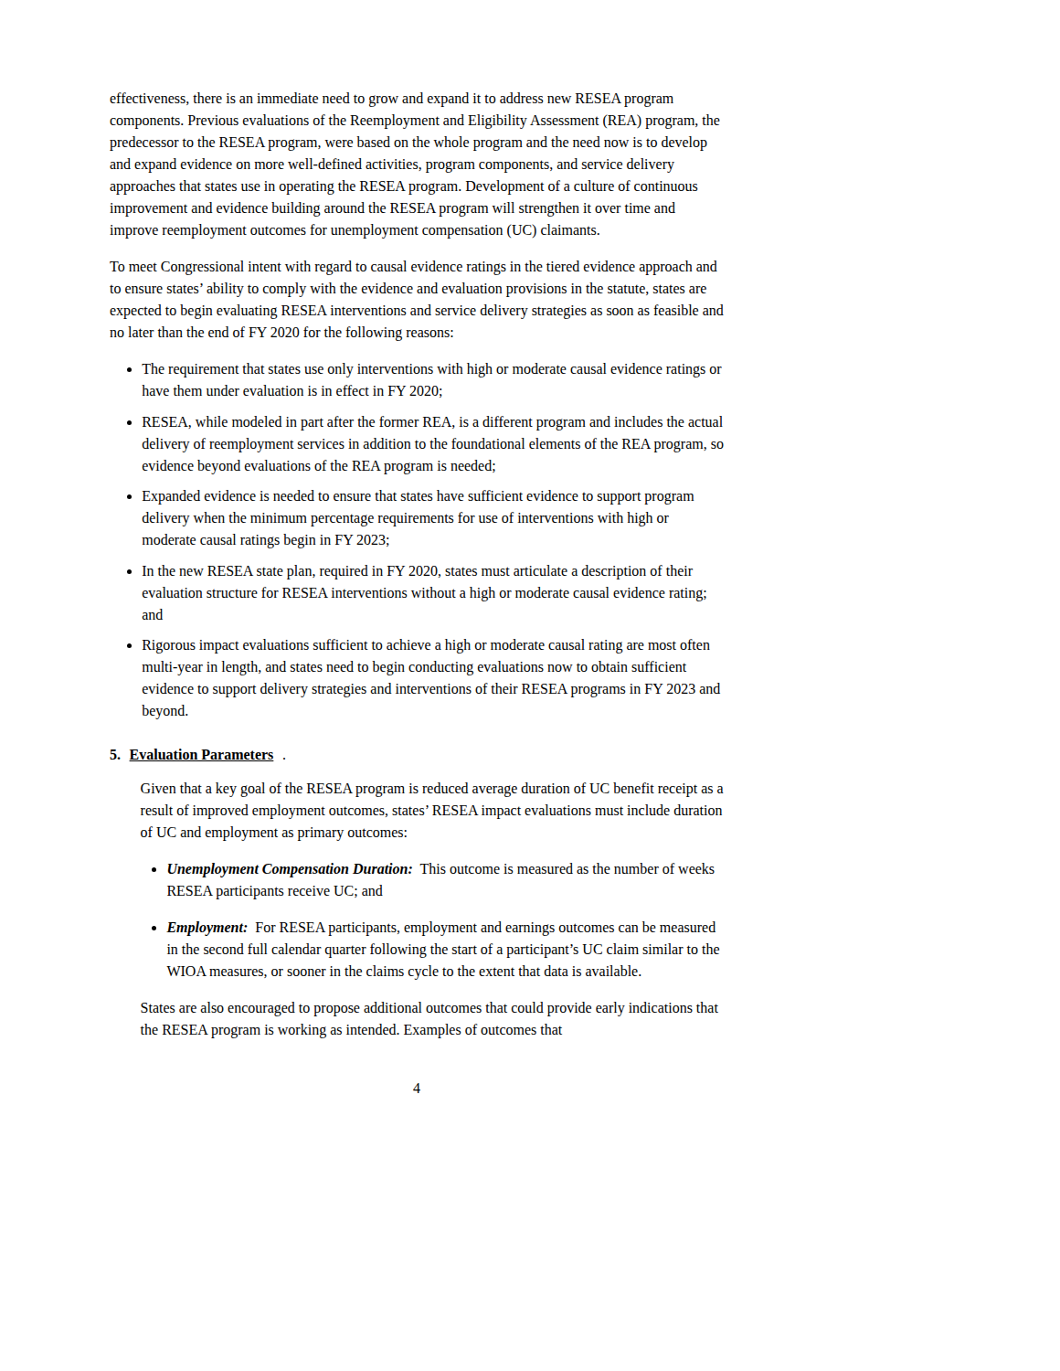effectiveness, there is an immediate need to grow and expand it to address new RESEA program components. Previous evaluations of the Reemployment and Eligibility Assessment (REA) program, the predecessor to the RESEA program, were based on the whole program and the need now is to develop and expand evidence on more well-defined activities, program components, and service delivery approaches that states use in operating the RESEA program. Development of a culture of continuous improvement and evidence building around the RESEA program will strengthen it over time and improve reemployment outcomes for unemployment compensation (UC) claimants.
To meet Congressional intent with regard to causal evidence ratings in the tiered evidence approach and to ensure states’ ability to comply with the evidence and evaluation provisions in the statute, states are expected to begin evaluating RESEA interventions and service delivery strategies as soon as feasible and no later than the end of FY 2020 for the following reasons:
The requirement that states use only interventions with high or moderate causal evidence ratings or have them under evaluation is in effect in FY 2020;
RESEA, while modeled in part after the former REA, is a different program and includes the actual delivery of reemployment services in addition to the foundational elements of the REA program, so evidence beyond evaluations of the REA program is needed;
Expanded evidence is needed to ensure that states have sufficient evidence to support program delivery when the minimum percentage requirements for use of interventions with high or moderate causal ratings begin in FY 2023;
In the new RESEA state plan, required in FY 2020, states must articulate a description of their evaluation structure for RESEA interventions without a high or moderate causal evidence rating; and
Rigorous impact evaluations sufficient to achieve a high or moderate causal rating are most often multi-year in length, and states need to begin conducting evaluations now to obtain sufficient evidence to support delivery strategies and interventions of their RESEA programs in FY 2023 and beyond.
5. Evaluation Parameters.
Given that a key goal of the RESEA program is reduced average duration of UC benefit receipt as a result of improved employment outcomes, states’ RESEA impact evaluations must include duration of UC and employment as primary outcomes:
Unemployment Compensation Duration: This outcome is measured as the number of weeks RESEA participants receive UC; and
Employment: For RESEA participants, employment and earnings outcomes can be measured in the second full calendar quarter following the start of a participant’s UC claim similar to the WIOA measures, or sooner in the claims cycle to the extent that data is available.
States are also encouraged to propose additional outcomes that could provide early indications that the RESEA program is working as intended. Examples of outcomes that
4